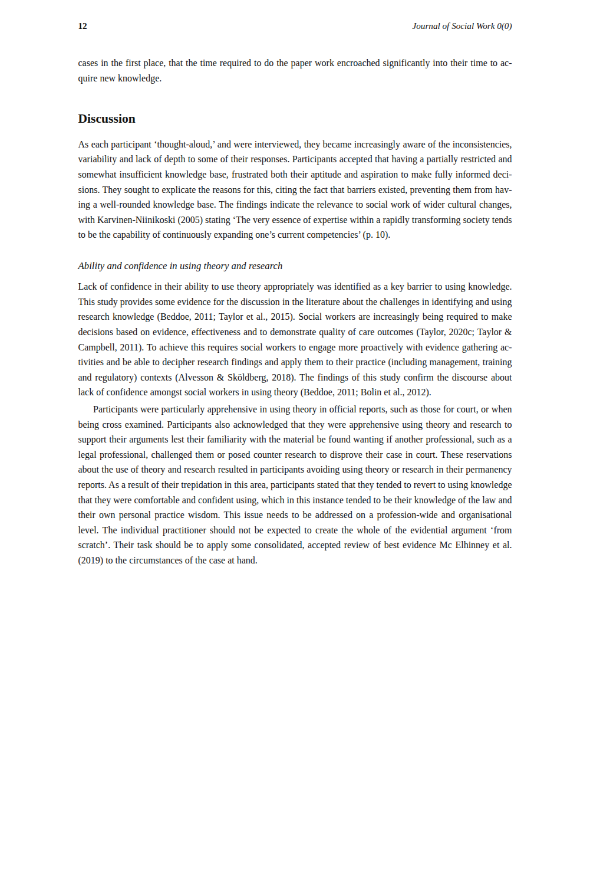12 Journal of Social Work 0(0)
cases in the first place, that the time required to do the paper work encroached significantly into their time to acquire new knowledge.
Discussion
As each participant ‘thought-aloud,’ and were interviewed, they became increasingly aware of the inconsistencies, variability and lack of depth to some of their responses. Participants accepted that having a partially restricted and somewhat insufficient knowledge base, frustrated both their aptitude and aspiration to make fully informed decisions. They sought to explicate the reasons for this, citing the fact that barriers existed, preventing them from having a well-rounded knowledge base. The findings indicate the relevance to social work of wider cultural changes, with Karvinen-Niinikoski (2005) stating ‘The very essence of expertise within a rapidly transforming society tends to be the capability of continuously expanding one’s current competencies’ (p. 10).
Ability and confidence in using theory and research
Lack of confidence in their ability to use theory appropriately was identified as a key barrier to using knowledge. This study provides some evidence for the discussion in the literature about the challenges in identifying and using research knowledge (Beddoe, 2011; Taylor et al., 2015). Social workers are increasingly being required to make decisions based on evidence, effectiveness and to demonstrate quality of care outcomes (Taylor, 2020c; Taylor & Campbell, 2011). To achieve this requires social workers to engage more proactively with evidence gathering activities and be able to decipher research findings and apply them to their practice (including management, training and regulatory) contexts (Alvesson & Sköldberg, 2018). The findings of this study confirm the discourse about lack of confidence amongst social workers in using theory (Beddoe, 2011; Bolin et al., 2012).
Participants were particularly apprehensive in using theory in official reports, such as those for court, or when being cross examined. Participants also acknowledged that they were apprehensive using theory and research to support their arguments lest their familiarity with the material be found wanting if another professional, such as a legal professional, challenged them or posed counter research to disprove their case in court. These reservations about the use of theory and research resulted in participants avoiding using theory or research in their permanency reports. As a result of their trepidation in this area, participants stated that they tended to revert to using knowledge that they were comfortable and confident using, which in this instance tended to be their knowledge of the law and their own personal practice wisdom. This issue needs to be addressed on a profession-wide and organisational level. The individual practitioner should not be expected to create the whole of the evidential argument ‘from scratch’. Their task should be to apply some consolidated, accepted review of best evidence Mc Elhinney et al. (2019) to the circumstances of the case at hand.